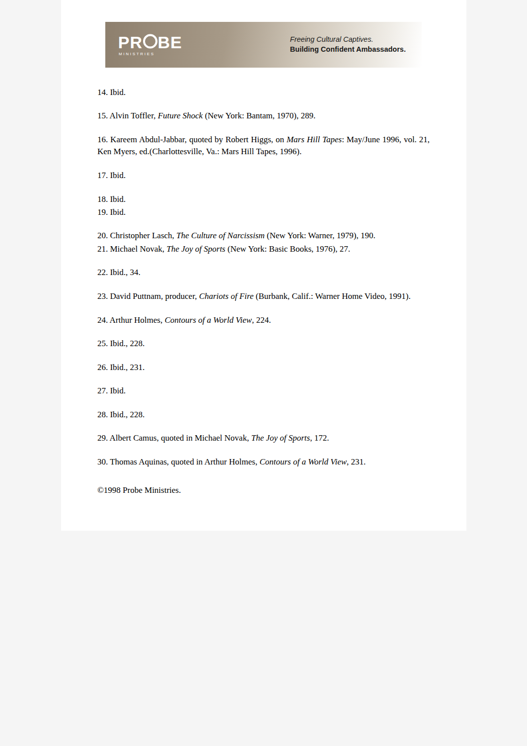PR BE MINISTRIES
Freeing Cultural Captives.
Building Confident Ambassadors.
14. Ibid.
15. Alvin Toffler, Future Shock (New York: Bantam, 1970), 289.
16. Kareem Abdul-Jabbar, quoted by Robert Higgs, on Mars Hill Tapes: May/June 1996, vol. 21, Ken Myers, ed.(Charlottesville, Va.: Mars Hill Tapes, 1996).
17. Ibid.
18. Ibid.
19. Ibid.
20. Christopher Lasch, The Culture of Narcissism (New York: Warner, 1979), 190.
21. Michael Novak, The Joy of Sports (New York: Basic Books, 1976), 27.
22. Ibid., 34.
23. David Puttnam, producer, Chariots of Fire (Burbank, Calif.: Warner Home Video, 1991).
24. Arthur Holmes, Contours of a World View, 224.
25. Ibid., 228.
26. Ibid., 231.
27. Ibid.
28. Ibid., 228.
29. Albert Camus, quoted in Michael Novak, The Joy of Sports, 172.
30. Thomas Aquinas, quoted in Arthur Holmes, Contours of a World View, 231.
©1998 Probe Ministries.